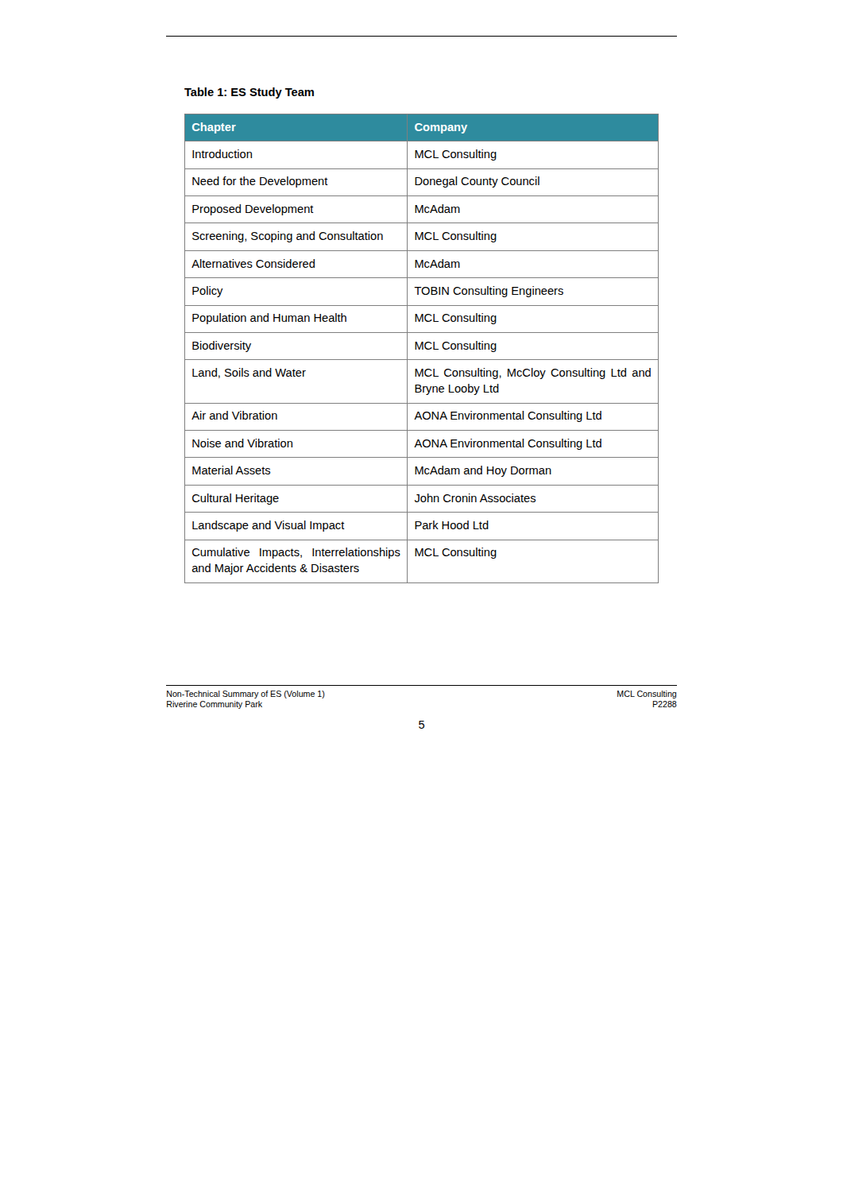Table 1: ES Study Team
| Chapter | Company |
| --- | --- |
| Introduction | MCL Consulting |
| Need for the Development | Donegal County Council |
| Proposed Development | McAdam |
| Screening, Scoping and Consultation | MCL Consulting |
| Alternatives Considered | McAdam |
| Policy | TOBIN Consulting Engineers |
| Population and Human Health | MCL Consulting |
| Biodiversity | MCL Consulting |
| Land, Soils and Water | MCL Consulting, McCloy Consulting Ltd and Bryne Looby Ltd |
| Air and Vibration | AONA Environmental Consulting Ltd |
| Noise and Vibration | AONA Environmental Consulting Ltd |
| Material Assets | McAdam and Hoy Dorman |
| Cultural Heritage | John Cronin Associates |
| Landscape and Visual Impact | Park Hood Ltd |
| Cumulative Impacts, Interrelationships and Major Accidents & Disasters | MCL Consulting |
Non-Technical Summary of ES (Volume 1) Riverine Community Park
MCL Consulting P2288
5